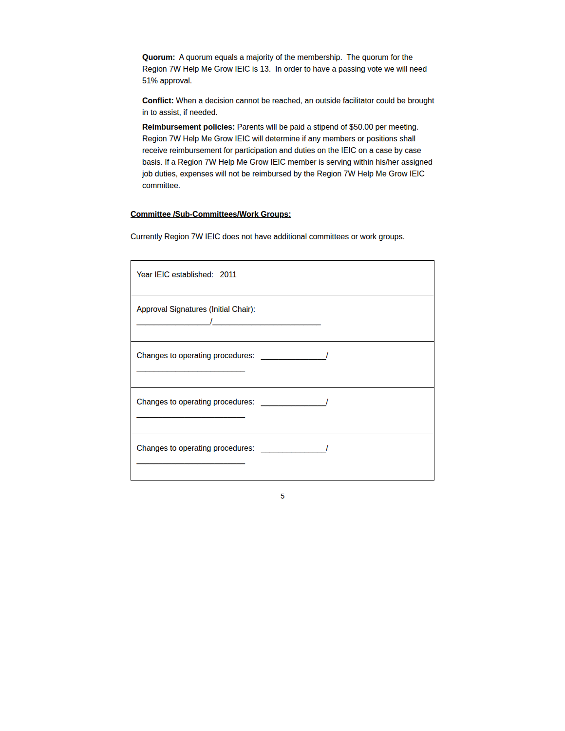Quorum: A quorum equals a majority of the membership. The quorum for the Region 7W Help Me Grow IEIC is 13. In order to have a passing vote we will need 51% approval.
Conflict: When a decision cannot be reached, an outside facilitator could be brought in to assist, if needed.
Reimbursement policies: Parents will be paid a stipend of $50.00 per meeting. Region 7W Help Me Grow IEIC will determine if any members or positions shall receive reimbursement for participation and duties on the IEIC on a case by case basis. If a Region 7W Help Me Grow IEIC member is serving within his/her assigned job duties, expenses will not be reimbursed by the Region 7W Help Me Grow IEIC committee.
Committee /Sub-Committees/Work Groups:
Currently Region 7W IEIC does not have additional committees or work groups.
| Year IEIC established: 2011 |
| Approval Signatures (Initial Chair): _________________/_________________________ |
| Changes to operating procedures: _______________/ _________________________ |
| Changes to operating procedures: _______________/ _________________________ |
| Changes to operating procedures: _______________/ _________________________ |
5